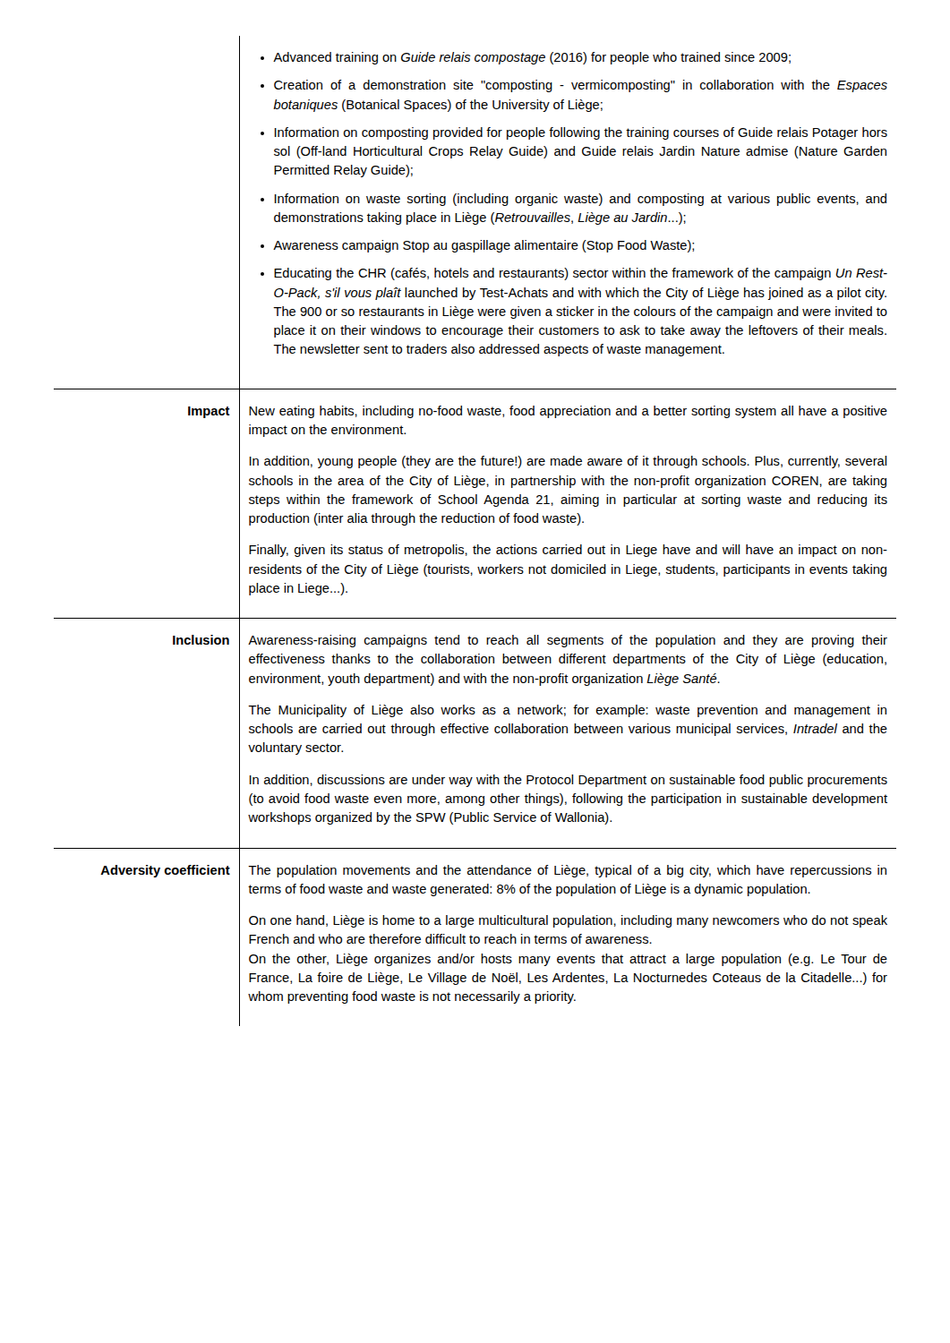| | Advanced training on Guide relais compostage (2016) for people who trained since 2009; Creation of a demonstration site "composting - vermicomposting" in collaboration with the Espaces botaniques (Botanical Spaces) of the University of Liège; Information on composting provided for people following the training courses of Guide relais Potager hors sol (Off-land Horticultural Crops Relay Guide) and Guide relais Jardin Nature admise (Nature Garden Permitted Relay Guide); Information on waste sorting (including organic waste) and composting at various public events, and demonstrations taking place in Liège ( Retrouvailles , Liège au Jardin ...); Awareness campaign Stop au gaspillage alimentaire (Stop Food Waste); Educating the CHR (cafés, hotels and restaurants) sector within the framework of the campaign Un Rest-O-Pack, s'il vous plaît launched by Test-Achats and with which the City of Liège has joined as a pilot city. The 900 or so restaurants in Liège were given a sticker in the colours of the campaign and were invited to place it on their windows to encourage their customers to ask to take away the leftovers of their meals. The newsletter sent to traders also addressed aspects of waste management. |
| Impact | New eating habits, including no-food waste, food appreciation and a better sorting system all have a positive impact on the environment. In addition, young people (they are the future!) are made aware of it through schools. Plus, currently, several schools in the area of the City of Liège, in partnership with the non-profit organization COREN, are taking steps within the framework of School Agenda 21, aiming in particular at sorting waste and reducing its production (inter alia through the reduction of food waste). Finally, given its status of metropolis, the actions carried out in Liege have and will have an impact on non-residents of the City of Liège (tourists, workers not domiciled in Liege, students, participants in events taking place in Liege...). |
| Inclusion | Awareness-raising campaigns tend to reach all segments of the population and they are proving their effectiveness thanks to the collaboration between different departments of the City of Liège (education, environment, youth department) and with the non-profit organization Liège Santé . The Municipality of Liège also works as a network; for example: waste prevention and management in schools are carried out through effective collaboration between various municipal services, Intradel and the voluntary sector. In addition, discussions are under way with the Protocol Department on sustainable food public procurements (to avoid food waste even more, among other things), following the participation in sustainable development workshops organized by the SPW (Public Service of Wallonia). |
| Adversity coefficient | The population movements and the attendance of Liège, typical of a big city, which have repercussions in terms of food waste and waste generated: 8% of the population of Liège is a dynamic population. On one hand, Liège is home to a large multicultural population, including many newcomers who do not speak French and who are therefore difficult to reach in terms of awareness. On the other, Liège organizes and/or hosts many events that attract a large population (e.g. Le Tour de France, La foire de Liège, Le Village de Noël, Les Ardentes, La Nocturnedes Coteaus de la Citadelle...) for whom preventing food waste is not necessarily a priority. |